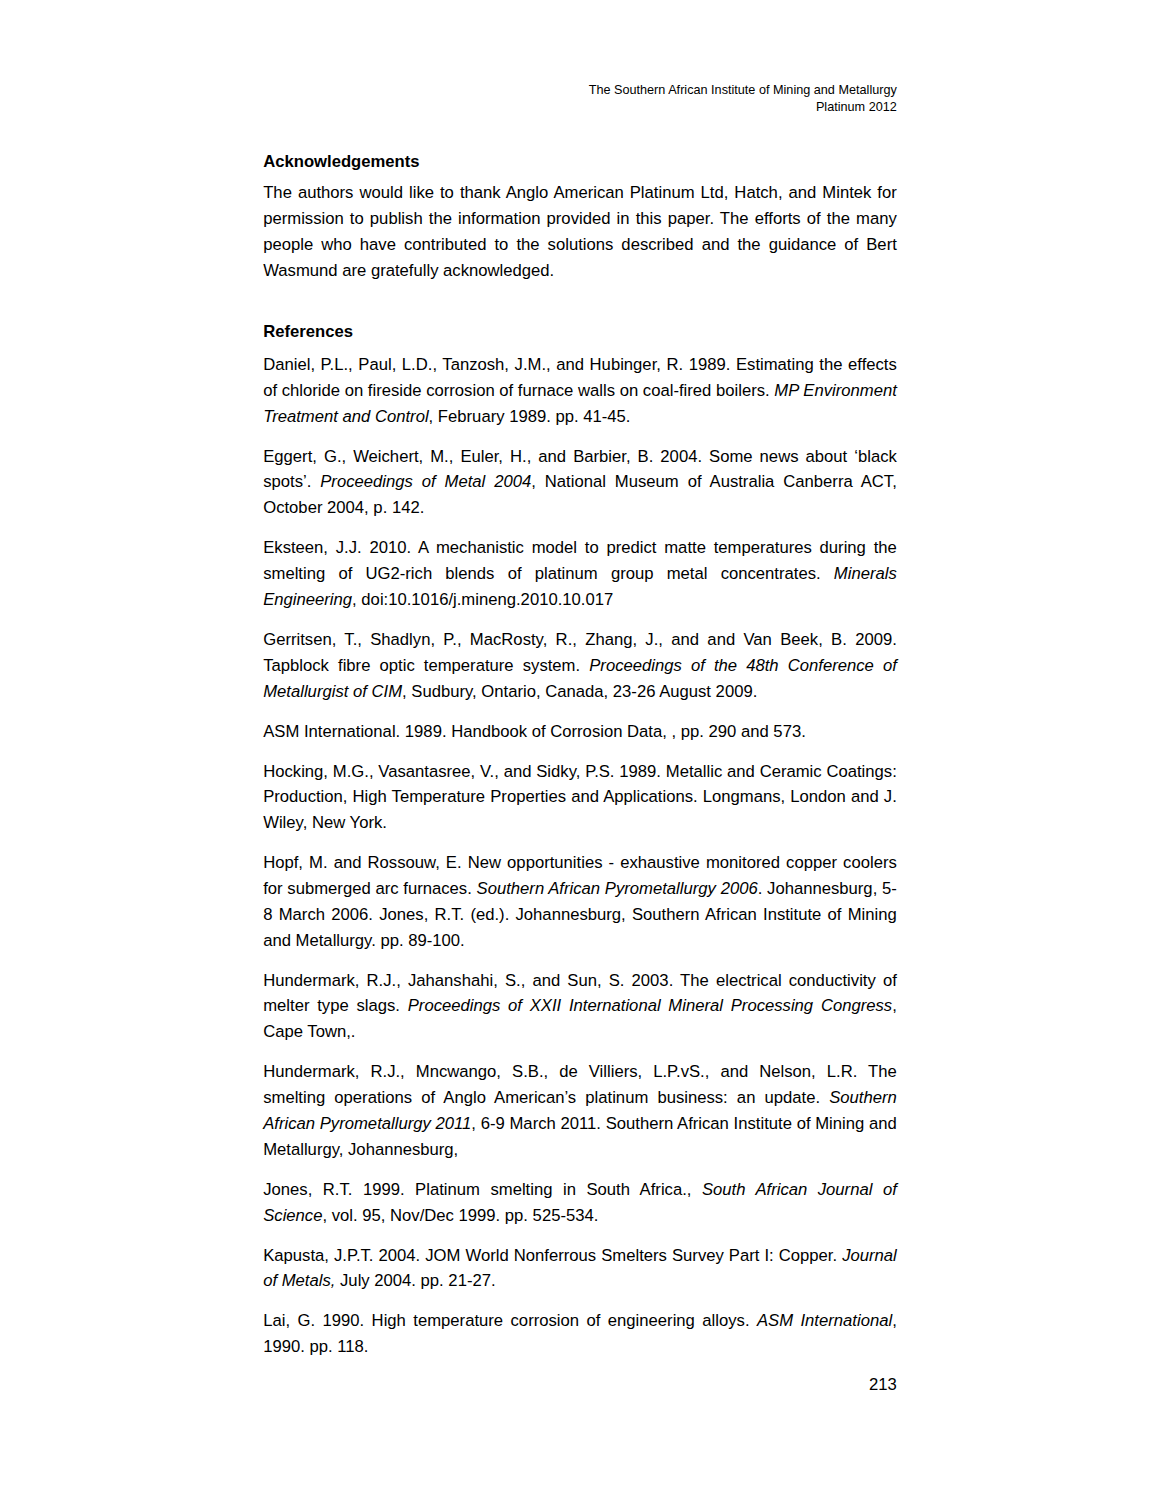The Southern African Institute of Mining and Metallurgy
Platinum 2012
Acknowledgements
The authors would like to thank Anglo American Platinum Ltd, Hatch, and Mintek for permission to publish the information provided in this paper. The efforts of the many people who have contributed to the solutions described and the guidance of Bert Wasmund are gratefully acknowledged.
References
Daniel, P.L., Paul, L.D., Tanzosh, J.M., and Hubinger, R. 1989. Estimating the effects of chloride on fireside corrosion of furnace walls on coal-fired boilers. MP Environment Treatment and Control, February 1989. pp. 41-45.
Eggert, G., Weichert, M., Euler, H., and Barbier, B. 2004. Some news about ‘black spots’. Proceedings of Metal 2004, National Museum of Australia Canberra ACT, October 2004, p. 142.
Eksteen, J.J. 2010. A mechanistic model to predict matte temperatures during the smelting of UG2-rich blends of platinum group metal concentrates. Minerals Engineering, doi:10.1016/j.mineng.2010.10.017
Gerritsen, T., Shadlyn, P., MacRosty, R., Zhang, J., and and Van Beek, B. 2009. Tapblock fibre optic temperature system. Proceedings of the 48th Conference of Metallurgist of CIM, Sudbury, Ontario, Canada, 23-26 August 2009.
ASM International. 1989. Handbook of Corrosion Data, , pp. 290 and 573.
Hocking, M.G., Vasantasree, V., and Sidky, P.S. 1989. Metallic and Ceramic Coatings: Production, High Temperature Properties and Applications. Longmans, London and J. Wiley, New York.
Hopf, M. and Rossouw, E. New opportunities - exhaustive monitored copper coolers for submerged arc furnaces. Southern African Pyrometallurgy 2006. Johannesburg, 5-8 March 2006. Jones, R.T. (ed.). Johannesburg, Southern African Institute of Mining and Metallurgy. pp. 89-100.
Hundermark, R.J., Jahanshahi, S., and Sun, S. 2003. The electrical conductivity of melter type slags. Proceedings of XXII International Mineral Processing Congress, Cape Town,.
Hundermark, R.J., Mncwango, S.B., de Villiers, L.P.vS., and Nelson, L.R. The smelting operations of Anglo American’s platinum business: an update. Southern African Pyrometallurgy 2011, 6-9 March 2011. Southern African Institute of Mining and Metallurgy, Johannesburg,
Jones, R.T. 1999. Platinum smelting in South Africa., South African Journal of Science, vol. 95, Nov/Dec 1999. pp. 525-534.
Kapusta, J.P.T. 2004. JOM World Nonferrous Smelters Survey Part I: Copper. Journal of Metals, July 2004. pp. 21-27.
Lai, G. 1990. High temperature corrosion of engineering alloys. ASM International, 1990. pp. 118.
213